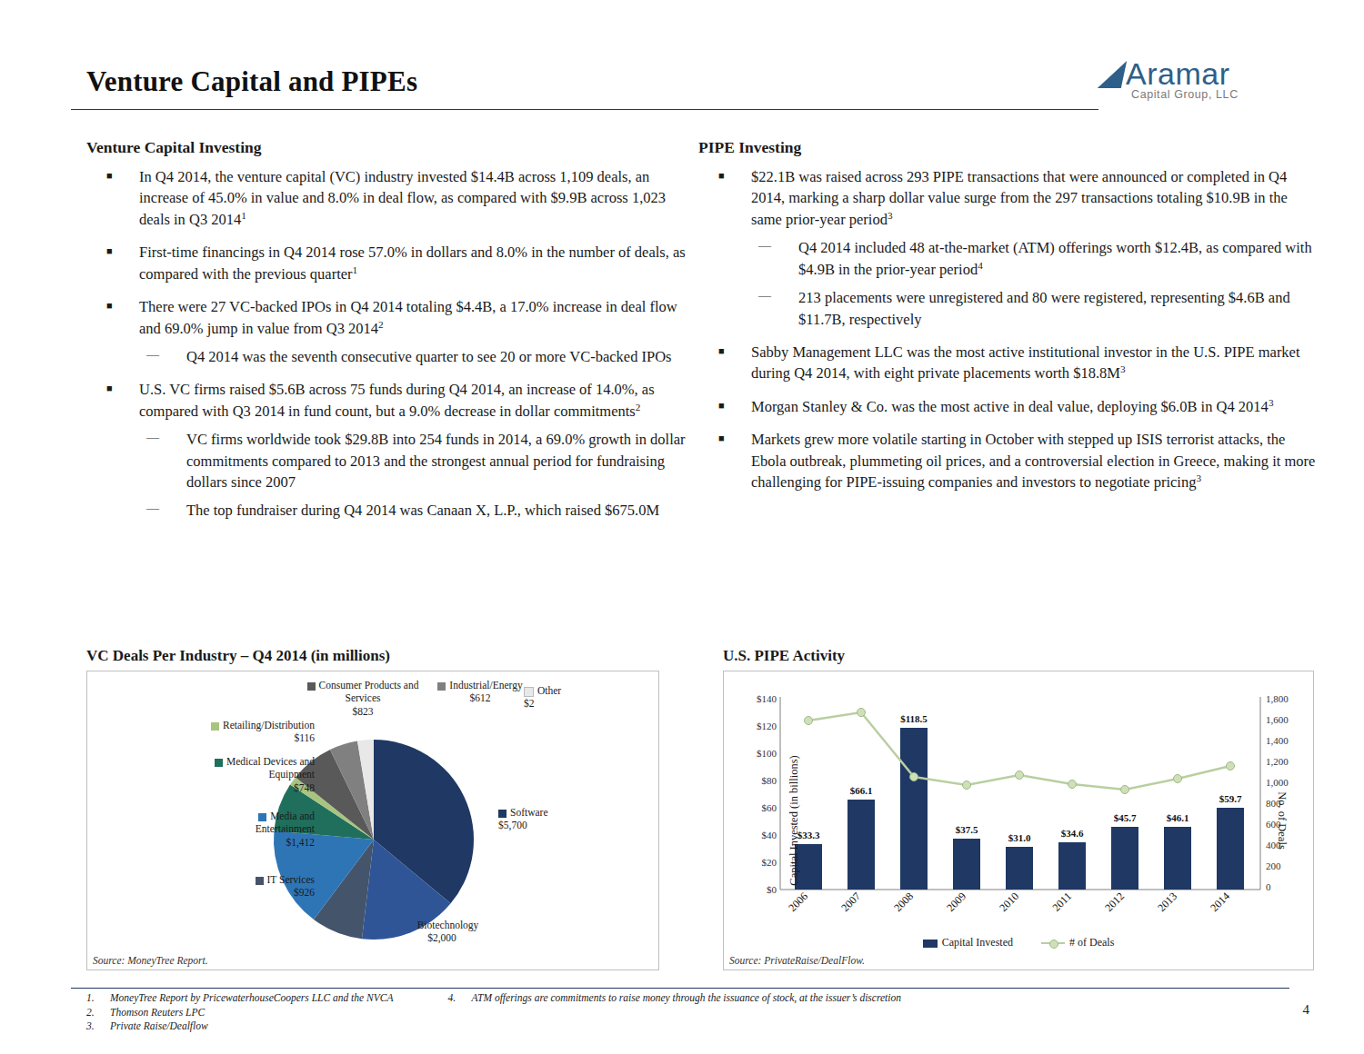Venture Capital and PIPEs
Aramar
Capital Group, LLC
Venture Capital Investing
In Q4 2014, the venture capital (VC) industry invested $14.4B across 1,109 deals, an increase of 45.0% in value and 8.0% in deal flow, as compared with $9.9B across 1,023 deals in Q3 20141
First-time financings in Q4 2014 rose 57.0% in dollars and 8.0% in the number of deals, as compared with the previous quarter1
There were 27 VC-backed IPOs in Q4 2014 totaling $4.4B, a 17.0% increase in deal flow and 69.0% jump in value from Q3 20142
Q4 2014 was the seventh consecutive quarter to see 20 or more VC-backed IPOs
U.S. VC firms raised $5.6B across 75 funds during Q4 2014, an increase of 14.0%, as compared with Q3 2014 in fund count, but a 9.0% decrease in dollar commitments2
VC firms worldwide took $29.8B into 254 funds in 2014, a 69.0% growth in dollar commitments compared to 2013 and the strongest annual period for fundraising dollars since 2007
The top fundraiser during Q4 2014 was Canaan X, L.P., which raised $675.0M
PIPE Investing
$22.1B was raised across 293 PIPE transactions that were announced or completed in Q4 2014, marking a sharp dollar value surge from the 297 transactions totaling $10.9B in the same prior-year period3
Q4 2014 included 48 at-the-market (ATM) offerings worth $12.4B, as compared with $4.9B in the prior-year period4
213 placements were unregistered and 80 were registered, representing $4.6B and $11.7B, respectively
Sabby Management LLC was the most active institutional investor in the U.S. PIPE market during Q4 2014, with eight private placements worth $18.8M3
Morgan Stanley & Co. was the most active in deal value, deploying $6.0B in Q4 20143
Markets grew more volatile starting in October with stepped up ISIS terrorist attacks, the Ebola outbreak, plummeting oil prices, and a controversial election in Greece, making it more challenging for PIPE-issuing companies and investors to negotiate pricing3
VC Deals Per Industry – Q4 2014 (in millions)
Consumer Products and
Services
$823
Industrial/Energy
$612
Other
$2
Retailing/Distribution
$116
Medical Devices and
Equipment
$748
Media and
Entertainment
$1,412
IT Services
$926
Biotechnology
$2,000
Software
$5,700
Source: MoneyTree Report.
U.S. PIPE Activity
Capital Invested (in billions)
No. of Deals
$140 $120 $100 $80 $60 $40 $20 $0 1,800 1,600 1,400 1,200 1,000 800 600 400 200 0 $33.3 $66.1 $118.5 $37.5 $31.0 $34.6 $45.7 $46.1 $59.7 2006 2007 2008 2009 2010 2011 2012 2013 2014
Capital Invested # of Deals
Source: PrivateRaise/DealFlow.
1. MoneyTree Report by PricewaterhouseCoopers LLC and the NVCA4. ATM offerings are commitments to raise money through the issuance of stock, at the issuer’s discretion 2. Thomson Reuters LPC 3. Private Raise/Dealflow
4